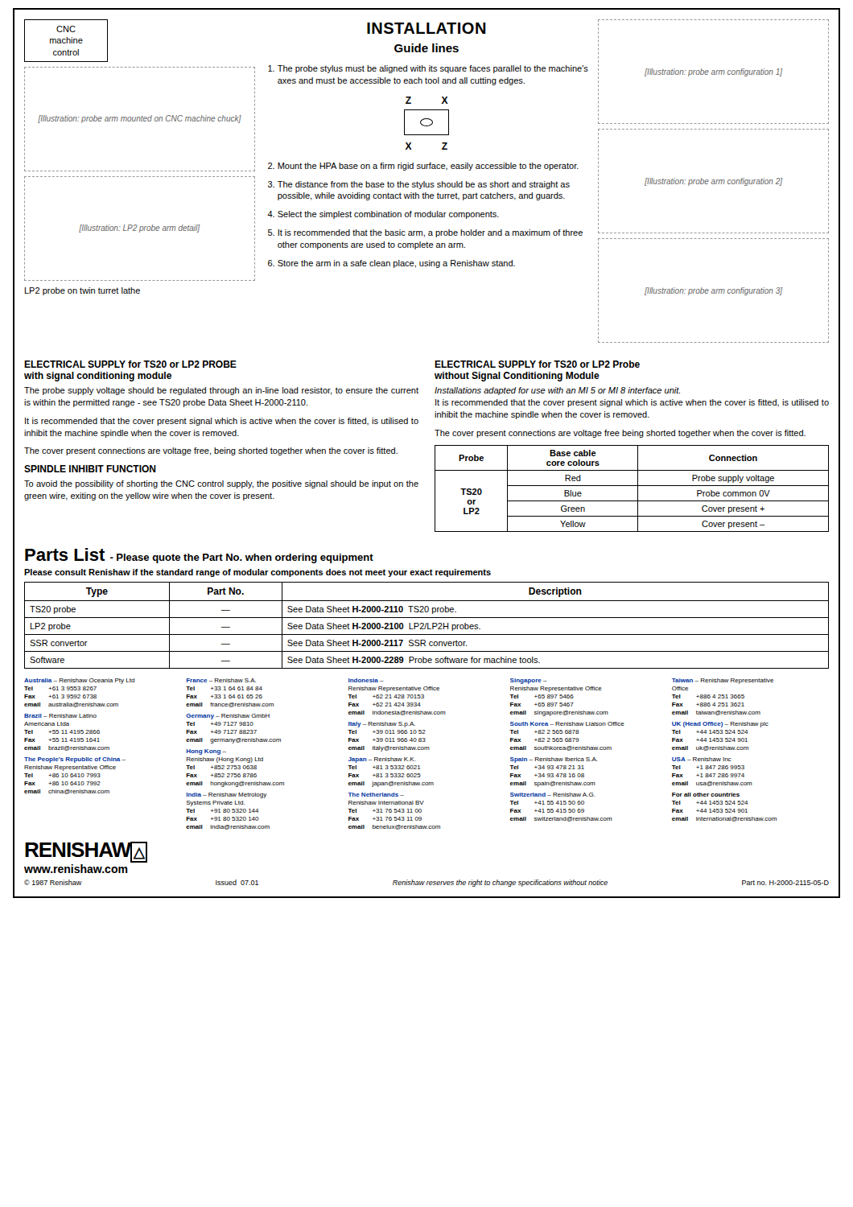CNC
machine
control
[Illustration: probe arm mounted on CNC machine chuck]
[Illustration: LP2 probe arm detail]
LP2 probe on twin turret lathe
INSTALLATION
Guide lines
The probe stylus must be aligned with its square faces parallel to the machine's axes and must be accessible to each tool and all cutting edges.
| Z | | X |
| X | | Z |
Mount the HPA base on a firm rigid surface, easily accessible to the operator.
The distance from the base to the stylus should be as short and straight as possible, while avoiding contact with the turret, part catchers, and guards.
Select the simplest combination of modular components.
It is recommended that the basic arm, a probe holder and a maximum of three other components are used to complete an arm.
Store the arm in a safe clean place, using a Renishaw stand.
[Illustration: probe arm configuration 1]
[Illustration: probe arm configuration 2]
[Illustration: probe arm configuration 3]
ELECTRICAL SUPPLY for TS20 or LP2 PROBE
with signal conditioning module
The probe supply voltage should be regulated through an in-line load resistor, to ensure the current is within the permitted range - see TS20 probe Data Sheet H-2000-2110.
It is recommended that the cover present signal which is active when the cover is fitted, is utilised to inhibit the machine spindle when the cover is removed.
The cover present connections are voltage free, being shorted together when the cover is fitted.
SPINDLE INHIBIT FUNCTION
To avoid the possibility of shorting the CNC control supply, the positive signal should be input on the green wire, exiting on the yellow wire when the cover is present.
ELECTRICAL SUPPLY for TS20 or LP2 Probe
without Signal Conditioning Module
Installations adapted for use with an MI 5 or MI 8 interface unit.
It is recommended that the cover present signal which is active when the cover is fitted, is utilised to inhibit the machine spindle when the cover is removed.
The cover present connections are voltage free being shorted together when the cover is fitted.
| Probe | Base cable core colours | Connection |
| --- | --- | --- |
| TS20 or LP2 | Red | Probe supply voltage |
| Blue | Probe common 0V |
| Green | Cover present + |
| Yellow | Cover present – |
Parts List - Please quote the Part No. when ordering equipment
Please consult Renishaw if the standard range of modular components does not meet your exact requirements
| Type | Part No. | Description |
| --- | --- | --- |
| TS20 probe | — | See Data Sheet H-2000-2110 TS20 probe. |
| LP2 probe | — | See Data Sheet H-2000-2100 LP2/LP2H probes. |
| SSR convertor | — | See Data Sheet H-2000-2117 SSR convertor. |
| Software | — | See Data Sheet H-2000-2289 Probe software for machine tools. |
Australia – Renishaw Oceania Pty Ltd
Tel+61 3 9553 8267
Fax+61 3 9592 6738
emailaustralia@renishaw.com
Brazil – Renishaw Latino
Americana Ltda
Tel+55 11 4195 2866
Fax+55 11 4195 1641
emailbrazil@renishaw.com
The People's Republic of China –
Renishaw Representative Office
Tel+86 10 6410 7993
Fax+86 10 6410 7992
emailchina@renishaw.com
France – Renishaw S.A.
Tel+33 1 64 61 84 84
Fax+33 1 64 61 65 26
emailfrance@renishaw.com
Germany – Renishaw GmbH
Tel+49 7127 9810
Fax+49 7127 88237
emailgermany@renishaw.com
Hong Kong –
Renishaw (Hong Kong) Ltd
Tel+852 2753 0638
Fax+852 2756 8786
emailhongkong@renishaw.com
India – Renishaw Metrology
Systems Private Ltd.
Tel+91 80 5320 144
Fax+91 80 5320 140
emailindia@renishaw.com
Indonesia –
Renishaw Representative Office
Tel+62 21 428 70153
Fax+62 21 424 3934
emailindonesia@renishaw.com
Italy – Renishaw S.p.A.
Tel+39 011 966 10 52
Fax+39 011 966 40 83
emailitaly@renishaw.com
Japan – Renishaw K.K.
Tel+81 3 5332 6021
Fax+81 3 5332 6025
emailjapan@renishaw.com
The Netherlands –
Renishaw International BV
Tel+31 76 543 11 00
Fax+31 76 543 11 09
emailbenelux@renishaw.com
Singapore –
Renishaw Representative Office
Tel+65 897 5466
Fax+65 897 5467
emailsingapore@renishaw.com
South Korea – Renishaw Liaison Office
Tel+82 2 565 6878
Fax+82 2 565 6879
emailsouthkorea@renishaw.com
Spain – Renishaw Iberica S.A.
Tel+34 93 478 21 31
Fax+34 93 478 16 08
emailspain@renishaw.com
Switzerland – Renishaw A.G.
Tel+41 55 415 50 60
Fax+41 55 415 50 69
emailswitzerland@renishaw.com
Taiwan – Renishaw Representative
Office
Tel+886 4 251 3665
Fax+886 4 251 3621
emailtaiwan@renishaw.com
UK (Head Office) – Renishaw plc
Tel+44 1453 524 524
Fax+44 1453 524 901
emailuk@renishaw.com
USA – Renishaw Inc
Tel+1 847 286 9953
Fax+1 847 286 9974
emailusa@renishaw.com
For all other countries
Tel+44 1453 524 524
Fax+44 1453 524 901
emailinternational@renishaw.com
RENISHAW△
www.renishaw.com
© 1987 Renishaw
Issued 07.01
Renishaw reserves the right to change specifications without notice
Part no. H-2000-2115-05-D